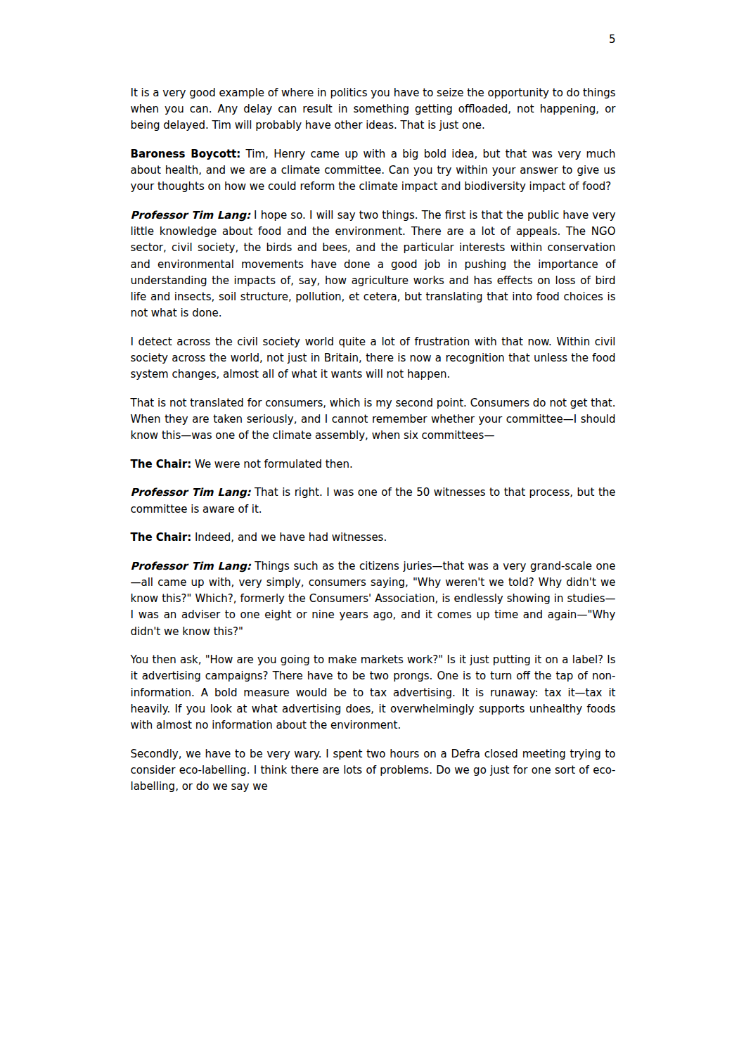5
It is a very good example of where in politics you have to seize the opportunity to do things when you can. Any delay can result in something getting offloaded, not happening, or being delayed. Tim will probably have other ideas. That is just one.
Baroness Boycott: Tim, Henry came up with a big bold idea, but that was very much about health, and we are a climate committee. Can you try within your answer to give us your thoughts on how we could reform the climate impact and biodiversity impact of food?
Professor Tim Lang: I hope so. I will say two things. The first is that the public have very little knowledge about food and the environment. There are a lot of appeals. The NGO sector, civil society, the birds and bees, and the particular interests within conservation and environmental movements have done a good job in pushing the importance of understanding the impacts of, say, how agriculture works and has effects on loss of bird life and insects, soil structure, pollution, et cetera, but translating that into food choices is not what is done.
I detect across the civil society world quite a lot of frustration with that now. Within civil society across the world, not just in Britain, there is now a recognition that unless the food system changes, almost all of what it wants will not happen.
That is not translated for consumers, which is my second point. Consumers do not get that. When they are taken seriously, and I cannot remember whether your committee—I should know this—was one of the climate assembly, when six committees—
The Chair: We were not formulated then.
Professor Tim Lang: That is right. I was one of the 50 witnesses to that process, but the committee is aware of it.
The Chair: Indeed, and we have had witnesses.
Professor Tim Lang: Things such as the citizens juries—that was a very grand-scale one—all came up with, very simply, consumers saying, "Why weren't we told? Why didn't we know this?" Which?, formerly the Consumers' Association, is endlessly showing in studies—I was an adviser to one eight or nine years ago, and it comes up time and again—"Why didn't we know this?"
You then ask, "How are you going to make markets work?" Is it just putting it on a label? Is it advertising campaigns? There have to be two prongs. One is to turn off the tap of non-information. A bold measure would be to tax advertising. It is runaway: tax it—tax it heavily. If you look at what advertising does, it overwhelmingly supports unhealthy foods with almost no information about the environment.
Secondly, we have to be very wary. I spent two hours on a Defra closed meeting trying to consider eco-labelling. I think there are lots of problems. Do we go just for one sort of eco-labelling, or do we say we